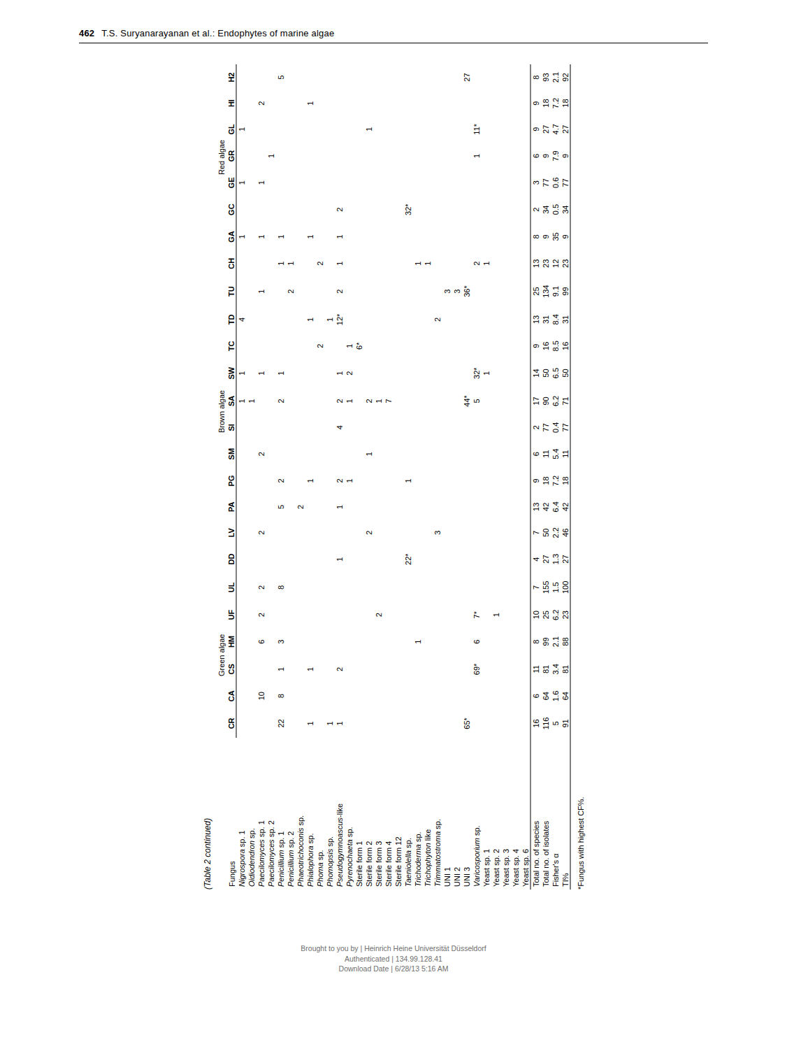462 T.S. Suryanarayanan et al.: Endophytes of marine algae
(Table 2 continued)
| Fungus | Green algae | Brown algae | Red algae |
| --- | --- | --- | --- |
| CR | CA | CS | HM | UF | UL | DD | LV | PA | PG | SM | SI | SA | SW | TC | TD | TU | CH | GA | GC | GE | GR | GL | HI | H2 |
| Nigrospora sp. 1 | | | | | | | | | | | | | 1 | 1 | | 4 | | | 1 | | 1 | | 1 | | |
| Oidiodendron sp. | | | | | | | | | | | | | 1 | | | | | | | | | | | | |
| Paecilomyces sp. 1 | | 10 | | 6 | 2 | 2 | | 2 | | | 2 | | | 1 | | | 1 | | 1 | | 1 | | | 2 | |
| Paecilomyces sp. 2 | | | | | | | | | | | | | | | | | | | | | | 1 | | | |
| Penicillium sp. 1 | 22 | 8 | 1 | 3 | | 8 | | | 5 | 2 | | | 2 | 1 | | | | 1 | 1 | | | | | | 5 |
| Penicillium sp. 2 | | | | | | | | | | | | | | | | | 2 | 1 | | | | | | | |
| Phaeotrichoconis sp. | | | | | | | | | 2 | | | | | | | | | | | | | | | | |
| Phialophora sp. | 1 | | 1 | | | | | | | 1 | | | | | | 1 | | | 1 | | | | | 1 | |
| Phoma sp. | | | | | | | | | | | | | | | 2 | | | 2 | | | | | | | |
| Phomopsis sp. | 1 | | | | | | | | | | | | | | | 1 | | | | | | | | | |
| Pseudogymnoascus -like | 1 | | 2 | | | | 1 | | 1 | 2 | | 4 | 2 | 1 | | 12* | 2 | 1 | 1 | 2 | | | | | |
| Pyrenochaeta sp. | | | | | | | | | | 1 | | | 1 | 2 | 1 | | | | | | | | | | |
| Sterile form 1 | | | | | | | | | | | | | | | 6* | | | | | | | | | | |
| Sterile form 2 | | | | | | | | 2 | | | 1 | | 2 | | | | | | | | | | 1 | | |
| Sterile form 3 | | | | | 2 | | | | | | | | 1 | | | | | | | | | | | | |
| Sterile form 4 | | | | | | | | | | | | | 7 | | | | | | | | | | | | |
| Sterile form 12 | | | | | | | | | | | | | | | | | | | | | | | | | |
| Taeniolella sp. | | | | | | | 22* | | | 1 | | | | | | | | | | 32* | | | | | |
| Trichoderma sp. | | | | 1 | | | | | | | | | | | | | | 1 | | | | | | | |
| Trichophyton like | | | | | | | | | | | | | | | | | | 1 | | | | | | | |
| Trimmatostroma sp. | | | | | | | | 3 | | | | | | | | 2 | | | | | | | | | |
| UNI 1 | | | | | | | | | | | | | | | | | 3 | | | | | | | | |
| UNI 2 | | | | | | | | | | | | | | | | | 3 | | | | | | | | |
| UNI 3 | 65* | | | | | | | | | | | | 44* | | | | 36* | | | | | | | | 27 |
| Varicosporium sp. | | | 69* | 6 | 7* | | | | | | | | 5 | 32* | | | | 2 | | | | 1 | 11* | | |
| Yeast sp. 1 | | | | | | | | | | | | | | 1 | | | | 1 | | | | | | | |
| Yeast sp. 2 | | | | | 1 | | | | | | | | | | | | | | | | | | | | |
| Yeast sp. 3 | | | | | | | | | | | | | | | | | | | | | | | | | |
| Yeast sp. 4 | | | | | | | | | | | | | | | | | | | | | | | | | |
| Yeast sp. 6 | | | | | | | | | | | | | | | | | | | | | | | | | |
| Total no. of species | 16 | 6 | 11 | 8 | 10 | 7 | 4 | 7 | 13 | 9 | 6 | 2 | 17 | 14 | 9 | 13 | 25 | 13 | 8 | 2 | 3 | 6 | 9 | 9 | 8 |
| Total no. of isolates | 116 | 64 | 81 | 99 | 25 | 155 | 27 | 50 | 42 | 18 | 11 | 77 | 90 | 50 | 16 | 31 | 134 | 23 | 9 | 34 | 77 | 9 | 27 | 18 | 93 |
| Fisher's α | 5 | 1.6 | 3.4 | 2.1 | 6.2 | 1.5 | 1.3 | 2.2 | 6.4 | 7.2 | 5.4 | 0.4 | 6.2 | 6.5 | 8.5 | 8.4 | 9.1 | 12 | 35 | 0.5 | 0.6 | 7.9 | 4.7 | 7.2 | 2.1 |
| TI% | 91 | 64 | 81 | 88 | 23 | 100 | 27 | 46 | 42 | 18 | 11 | 77 | 71 | 50 | 16 | 31 | 99 | 23 | 9 | 34 | 77 | 9 | 27 | 18 | 92 |
*Fungus with highest CF%.
Brought to you by | Heinrich Heine Universität Düsseldorf
Authenticated | 134.99.128.41
Download Date | 6/28/13 5:16 AM